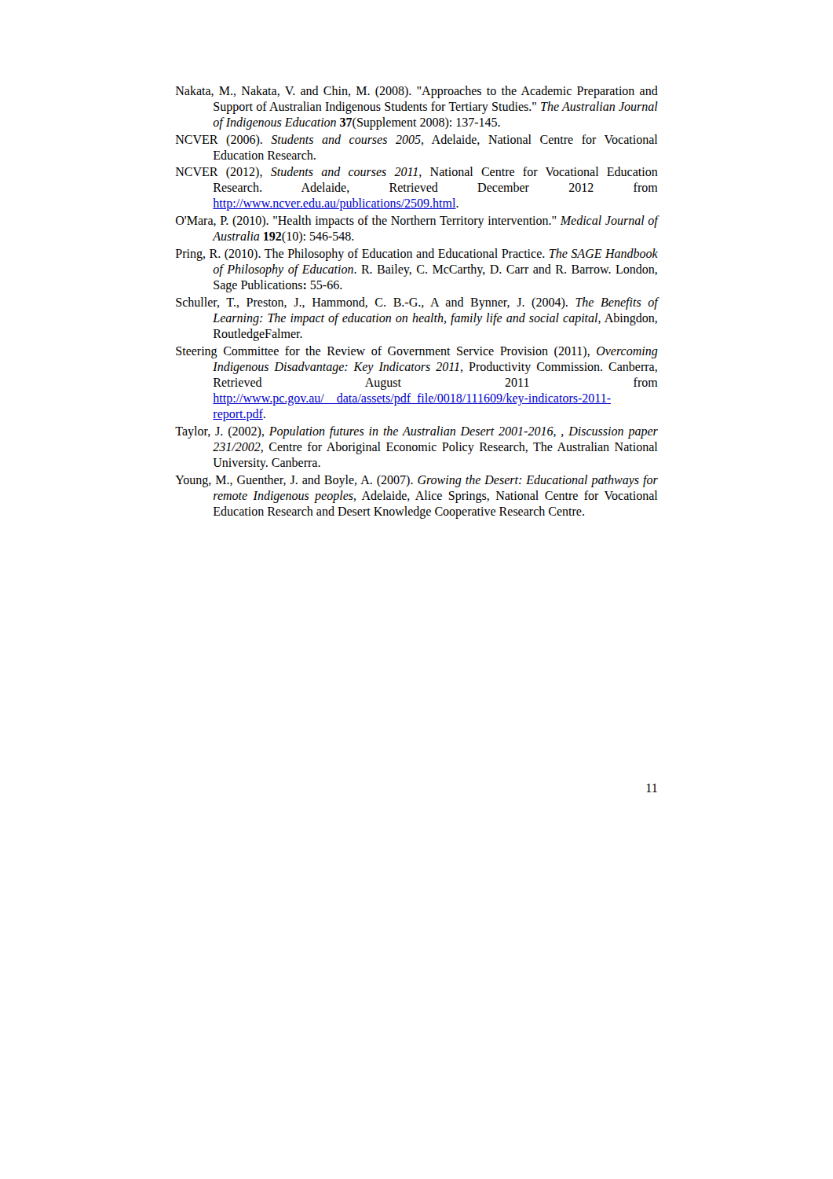Nakata, M., Nakata, V. and Chin, M. (2008). "Approaches to the Academic Preparation and Support of Australian Indigenous Students for Tertiary Studies." The Australian Journal of Indigenous Education 37(Supplement 2008): 137-145.
NCVER (2006). Students and courses 2005, Adelaide, National Centre for Vocational Education Research.
NCVER (2012), Students and courses 2011, National Centre for Vocational Education Research. Adelaide, Retrieved December 2012 from http://www.ncver.edu.au/publications/2509.html.
O'Mara, P. (2010). "Health impacts of the Northern Territory intervention." Medical Journal of Australia 192(10): 546-548.
Pring, R. (2010). The Philosophy of Education and Educational Practice. The SAGE Handbook of Philosophy of Education. R. Bailey, C. McCarthy, D. Carr and R. Barrow. London, Sage Publications: 55-66.
Schuller, T., Preston, J., Hammond, C. B.-G., A and Bynner, J. (2004). The Benefits of Learning: The impact of education on health, family life and social capital, Abingdon, RoutledgeFalmer.
Steering Committee for the Review of Government Service Provision (2011), Overcoming Indigenous Disadvantage: Key Indicators 2011, Productivity Commission. Canberra, Retrieved August 2011 from http://www.pc.gov.au/__data/assets/pdf_file/0018/111609/key-indicators-2011-report.pdf.
Taylor, J. (2002), Population futures in the Australian Desert 2001-2016, , Discussion paper 231/2002, Centre for Aboriginal Economic Policy Research, The Australian National University. Canberra.
Young, M., Guenther, J. and Boyle, A. (2007). Growing the Desert: Educational pathways for remote Indigenous peoples, Adelaide, Alice Springs, National Centre for Vocational Education Research and Desert Knowledge Cooperative Research Centre.
11